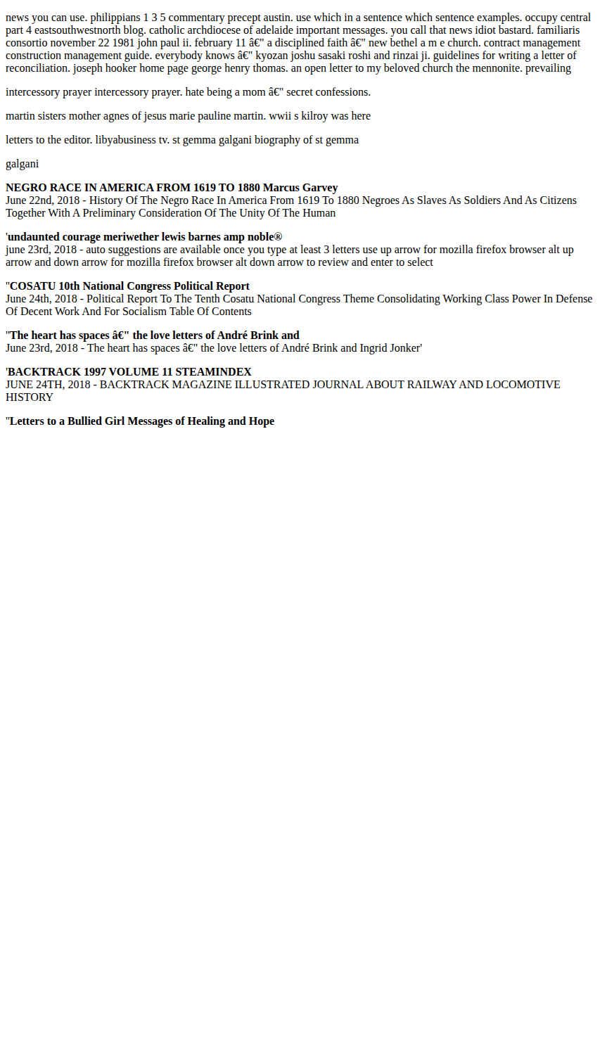news you can use. philippians 1 3 5 commentary precept austin. use which in a sentence which sentence examples. occupy central part 4 eastsouthwestnorth blog. catholic archdiocese of adelaide important messages. you call that news idiot bastard. familiaris consortio november 22 1981 john paul ii. february 11 â€" a disciplined faith â€" new bethel a m e church. contract management construction management guide. everybody knows â€" kyozan joshu sasaki roshi and rinzai ji. guidelines for writing a letter of reconciliation. joseph hooker home page george henry thomas. an open letter to my beloved church the mennonite. prevailing
intercessory prayer intercessory prayer. hate being a mom â€" secret confessions.
martin sisters mother agnes of jesus marie pauline martin. wwii s kilroy was here
letters to the editor. libyabusiness tv. st gemma galgani biography of st gemma
galgani
NEGRO RACE IN AMERICA FROM 1619 TO 1880 Marcus Garvey
June 22nd, 2018 - History Of The Negro Race In America From 1619 To 1880 Negroes As Slaves As Soldiers And As Citizens Together With A Preliminary Consideration Of The Unity Of The Human
'undaunted courage meriwether lewis barnes amp noble®
june 23rd, 2018 - auto suggestions are available once you type at least 3 letters use up arrow for mozilla firefox browser alt up arrow and down arrow for mozilla firefox browser alt down arrow to review and enter to select
''COSATU 10th National Congress Political Report
June 24th, 2018 - Political Report To The Tenth Cosatu National Congress Theme Consolidating Working Class Power In Defense Of Decent Work And For Socialism Table Of Contents
''The heart has spaces â€" the love letters of André Brink and
June 23rd, 2018 - The heart has spaces â€" the love letters of André Brink and Ingrid Jonker'
'BACKTRACK 1997 VOLUME 11 STEAMINDEX
JUNE 24TH, 2018 - BACKTRACK MAGAZINE ILLUSTRATED JOURNAL ABOUT RAILWAY AND LOCOMOTIVE HISTORY
''Letters to a Bullied Girl Messages of Healing and Hope